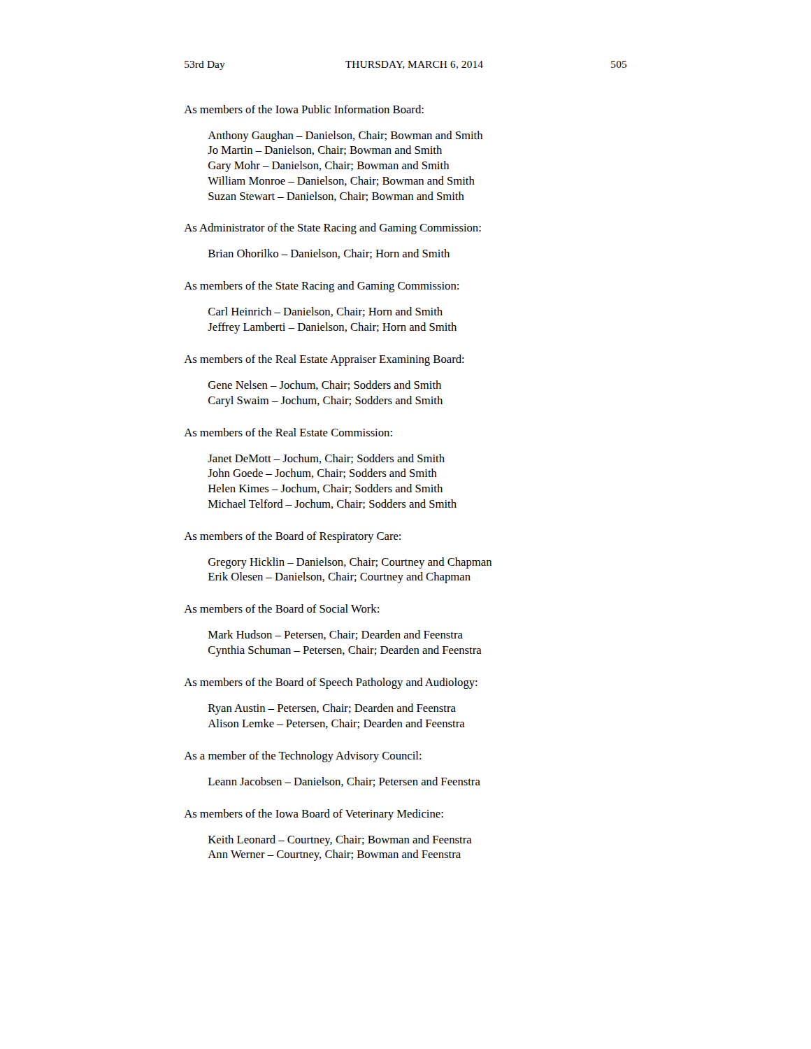53rd Day THURSDAY, MARCH 6, 2014 505
As members of the Iowa Public Information Board:
Anthony Gaughan – Danielson, Chair; Bowman and Smith
Jo Martin – Danielson, Chair; Bowman and Smith
Gary Mohr – Danielson, Chair; Bowman and Smith
William Monroe – Danielson, Chair; Bowman and Smith
Suzan Stewart – Danielson, Chair; Bowman and Smith
As Administrator of the State Racing and Gaming Commission:
Brian Ohorilko – Danielson, Chair; Horn and Smith
As members of the State Racing and Gaming Commission:
Carl Heinrich – Danielson, Chair; Horn and Smith
Jeffrey Lamberti – Danielson, Chair; Horn and Smith
As members of the Real Estate Appraiser Examining Board:
Gene Nelsen – Jochum, Chair; Sodders and Smith
Caryl Swaim – Jochum, Chair; Sodders and Smith
As members of the Real Estate Commission:
Janet DeMott – Jochum, Chair; Sodders and Smith
John Goede – Jochum, Chair; Sodders and Smith
Helen Kimes – Jochum, Chair; Sodders and Smith
Michael Telford – Jochum, Chair; Sodders and Smith
As members of the Board of Respiratory Care:
Gregory Hicklin – Danielson, Chair; Courtney and Chapman
Erik Olesen – Danielson, Chair; Courtney and Chapman
As members of the Board of Social Work:
Mark Hudson – Petersen, Chair; Dearden and Feenstra
Cynthia Schuman – Petersen, Chair; Dearden and Feenstra
As members of the Board of Speech Pathology and Audiology:
Ryan Austin – Petersen, Chair; Dearden and Feenstra
Alison Lemke – Petersen, Chair; Dearden and Feenstra
As a member of the Technology Advisory Council:
Leann Jacobsen – Danielson, Chair; Petersen and Feenstra
As members of the Iowa Board of Veterinary Medicine:
Keith Leonard – Courtney, Chair; Bowman and Feenstra
Ann Werner – Courtney, Chair; Bowman and Feenstra